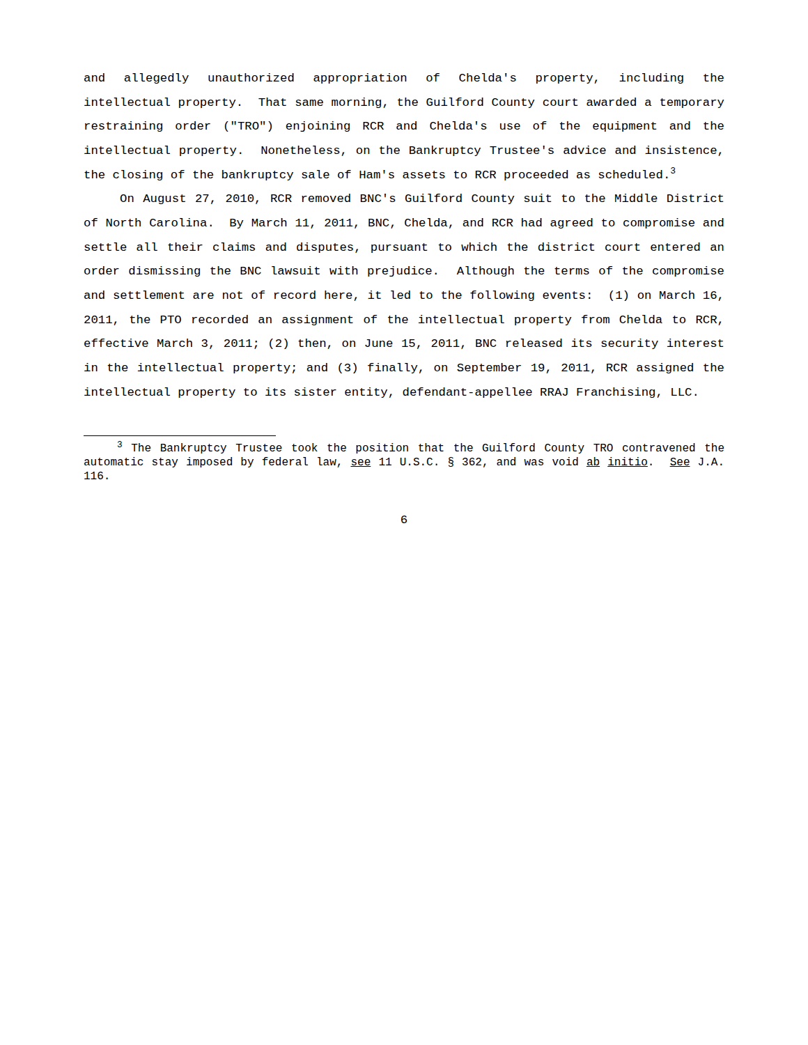and allegedly unauthorized appropriation of Chelda's property, including the intellectual property. That same morning, the Guilford County court awarded a temporary restraining order ("TRO") enjoining RCR and Chelda's use of the equipment and the intellectual property. Nonetheless, on the Bankruptcy Trustee's advice and insistence, the closing of the bankruptcy sale of Ham's assets to RCR proceeded as scheduled.3
On August 27, 2010, RCR removed BNC's Guilford County suit to the Middle District of North Carolina. By March 11, 2011, BNC, Chelda, and RCR had agreed to compromise and settle all their claims and disputes, pursuant to which the district court entered an order dismissing the BNC lawsuit with prejudice. Although the terms of the compromise and settlement are not of record here, it led to the following events: (1) on March 16, 2011, the PTO recorded an assignment of the intellectual property from Chelda to RCR, effective March 3, 2011; (2) then, on June 15, 2011, BNC released its security interest in the intellectual property; and (3) finally, on September 19, 2011, RCR assigned the intellectual property to its sister entity, defendant-appellee RRAJ Franchising, LLC.
3 The Bankruptcy Trustee took the position that the Guilford County TRO contravened the automatic stay imposed by federal law, see 11 U.S.C. § 362, and was void ab initio. See J.A. 116.
6